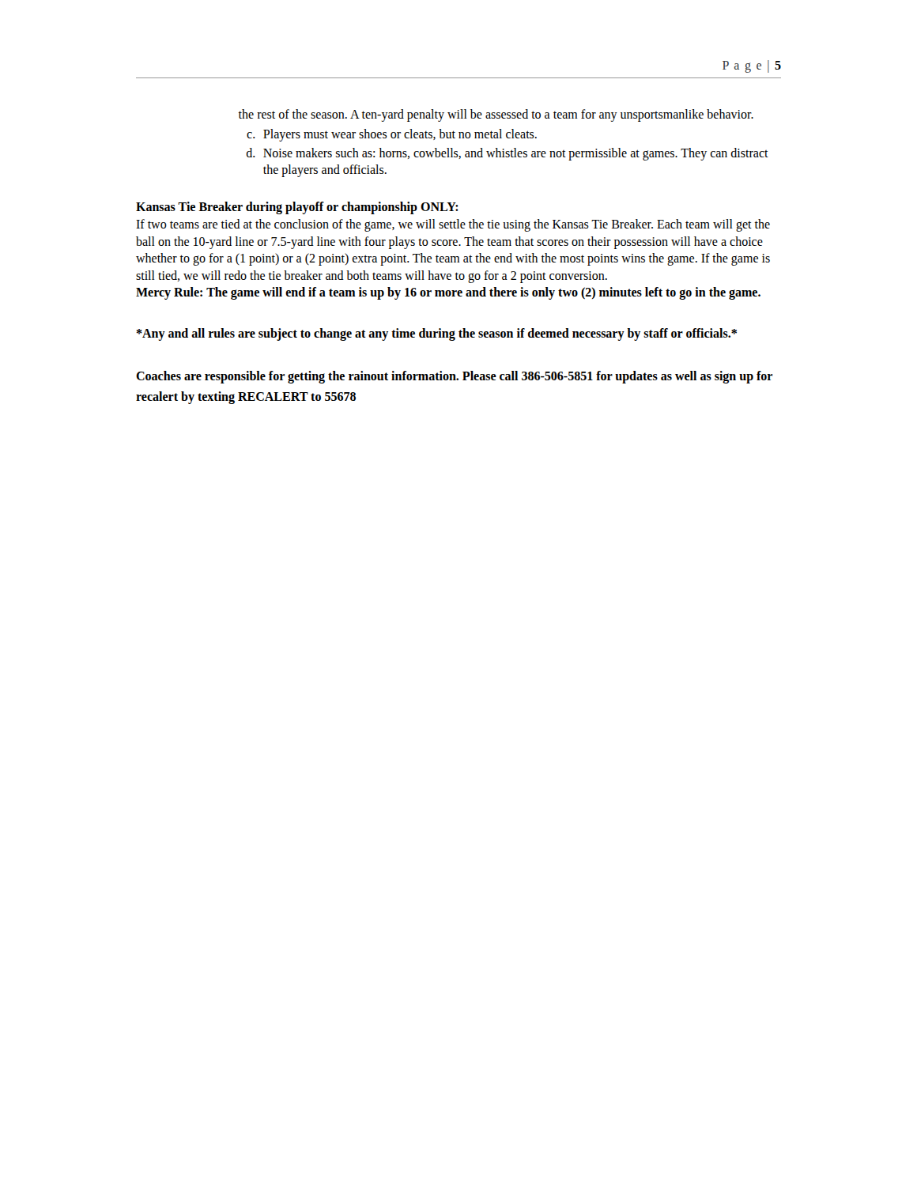P a g e | 5
the rest of the season. A ten-yard penalty will be assessed to a team for any unsportsmanlike behavior.
Players must wear shoes or cleats, but no metal cleats.
Noise makers such as: horns, cowbells, and whistles are not permissible at games. They can distract the players and officials.
Kansas Tie Breaker during playoff or championship ONLY:
If two teams are tied at the conclusion of the game, we will settle the tie using the Kansas Tie Breaker. Each team will get the ball on the 10-yard line or 7.5-yard line with four plays to score. The team that scores on their possession will have a choice whether to go for a (1 point) or a (2 point) extra point. The team at the end with the most points wins the game. If the game is still tied, we will redo the tie breaker and both teams will have to go for a 2 point conversion.
Mercy Rule: The game will end if a team is up by 16 or more and there is only two (2) minutes left to go in the game.
*Any and all rules are subject to change at any time during the season if deemed necessary by staff or officials.*
Coaches are responsible for getting the rainout information. Please call 386-506-5851 for updates as well as sign up for recalert by texting RECALERT to 55678